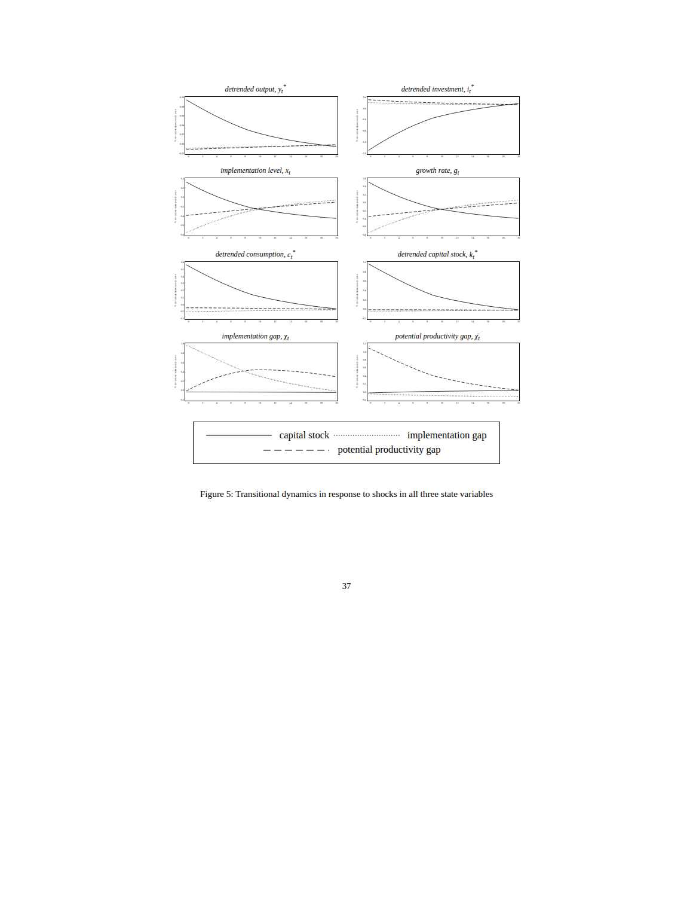detrended output, yt*
% deviation from steady state
0.100.080.060.040.020.00-0.02
02468101214161820
detrended investment, it*
% deviation from steady state
0.40.0-0.4-0.8-1.2-1.6
02468101214161820
implementation level, xt
% deviation from steady state
0.40.20.0-0.2-0.4-0.6-0.8
02468101214161820
growth rate, gt
% deviation from steady state
0.60.40.20.0-0.2-0.4-0.6-0.8
02468101214161820
detrended consumption, ct*
% deviation from steady state
0.60.50.40.30.20.10.0-0.1-0.2
02468101214161820
detrended capital stock, kt*
% deviation from steady state
1.00.80.60.40.20.0-0.2
02468101214161820
implementation gap, χt
% deviation from steady state
1.00.80.60.40.20.0-0.2
02468101214161820
potential productivity gap, χ̄t
% deviation from steady state
1.21.00.80.60.40.20.0-0.2
02468101214161820
| | capital stock | | implementation gap |
| | potential productivity gap |
Figure 5: Transitional dynamics in response to shocks in all three state variables
37